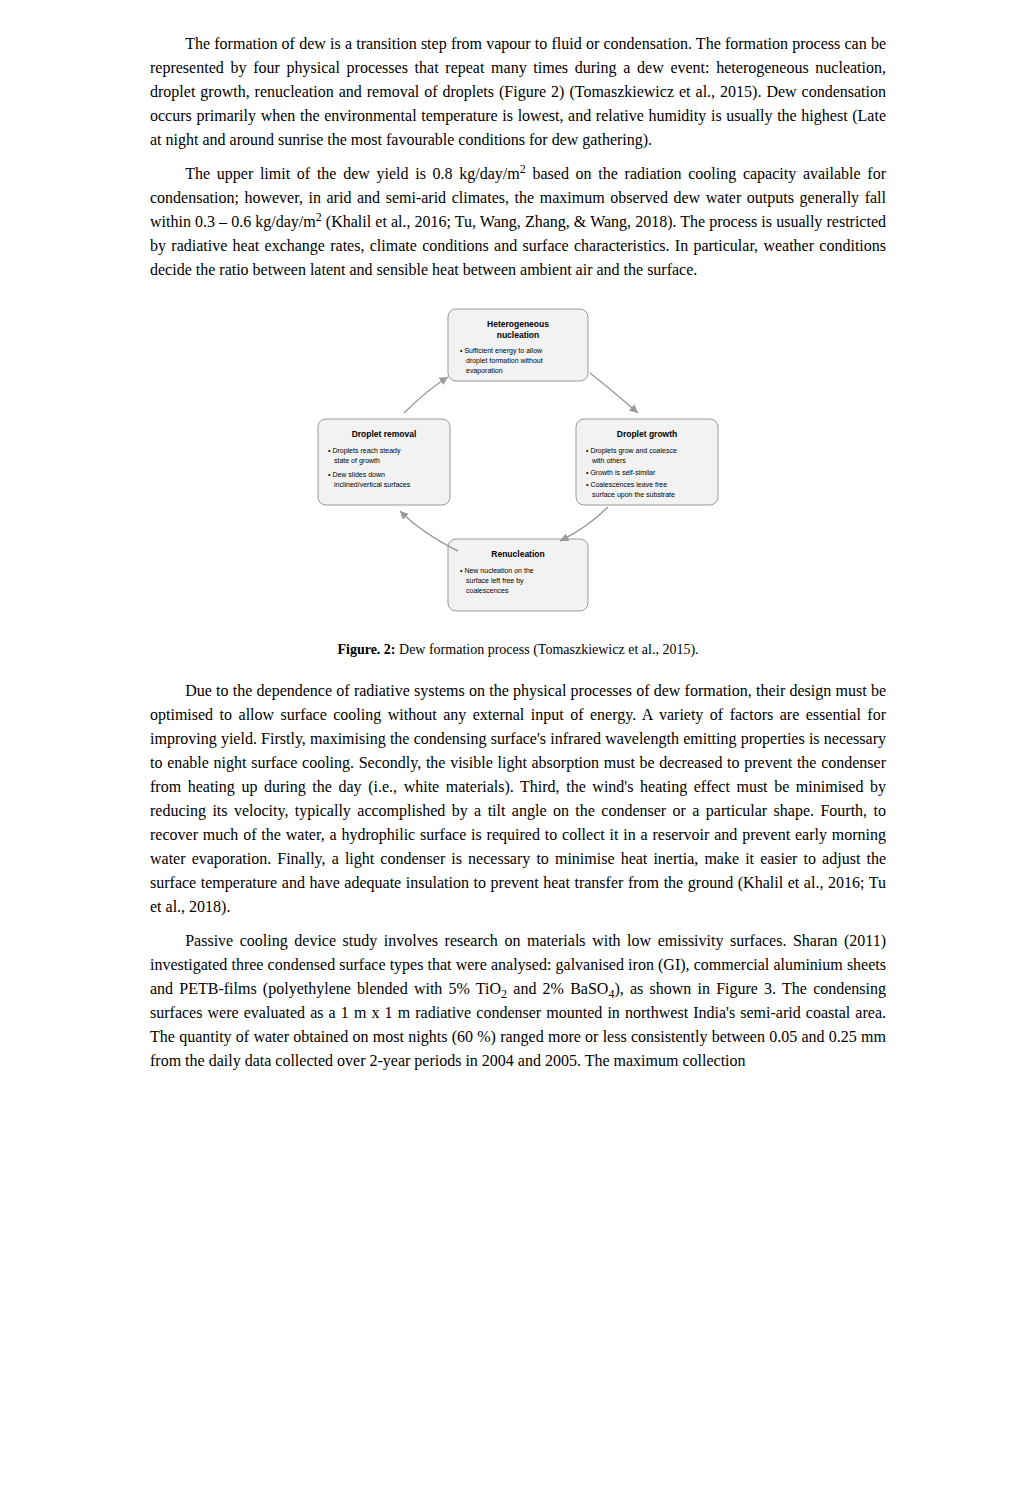The formation of dew is a transition step from vapour to fluid or condensation. The formation process can be represented by four physical processes that repeat many times during a dew event: heterogeneous nucleation, droplet growth, renucleation and removal of droplets (Figure 2) (Tomaszkiewicz et al., 2015). Dew condensation occurs primarily when the environmental temperature is lowest, and relative humidity is usually the highest (Late at night and around sunrise the most favourable conditions for dew gathering).
The upper limit of the dew yield is 0.8 kg/day/m2 based on the radiation cooling capacity available for condensation; however, in arid and semi-arid climates, the maximum observed dew water outputs generally fall within 0.3 – 0.6 kg/day/m2 (Khalil et al., 2016; Tu, Wang, Zhang, & Wang, 2018). The process is usually restricted by radiative heat exchange rates, climate conditions and surface characteristics. In particular, weather conditions decide the ratio between latent and sensible heat between ambient air and the surface.
Heterogeneous nucleation • Sufficient energy to allow droplet formation without evaporation Droplet growth • Droplets grow and coalesce with others • Growth is self-similar • Coalescences leave free surface upon the substrate Renucleation • New nucleation on the surface left free by coalescences Droplet removal • Droplets reach steady state of growth • Dew slides down inclined/vertical surfaces
Figure. 2: Dew formation process (Tomaszkiewicz et al., 2015).
Due to the dependence of radiative systems on the physical processes of dew formation, their design must be optimised to allow surface cooling without any external input of energy. A variety of factors are essential for improving yield. Firstly, maximising the condensing surface's infrared wavelength emitting properties is necessary to enable night surface cooling. Secondly, the visible light absorption must be decreased to prevent the condenser from heating up during the day (i.e., white materials). Third, the wind's heating effect must be minimised by reducing its velocity, typically accomplished by a tilt angle on the condenser or a particular shape. Fourth, to recover much of the water, a hydrophilic surface is required to collect it in a reservoir and prevent early morning water evaporation. Finally, a light condenser is necessary to minimise heat inertia, make it easier to adjust the surface temperature and have adequate insulation to prevent heat transfer from the ground (Khalil et al., 2016; Tu et al., 2018).
Passive cooling device study involves research on materials with low emissivity surfaces. Sharan (2011) investigated three condensed surface types that were analysed: galvanised iron (GI), commercial aluminium sheets and PETB-films (polyethylene blended with 5% TiO2 and 2% BaSO4), as shown in Figure 3. The condensing surfaces were evaluated as a 1 m x 1 m radiative condenser mounted in northwest India's semi-arid coastal area. The quantity of water obtained on most nights (60 %) ranged more or less consistently between 0.05 and 0.25 mm from the daily data collected over 2-year periods in 2004 and 2005. The maximum collection